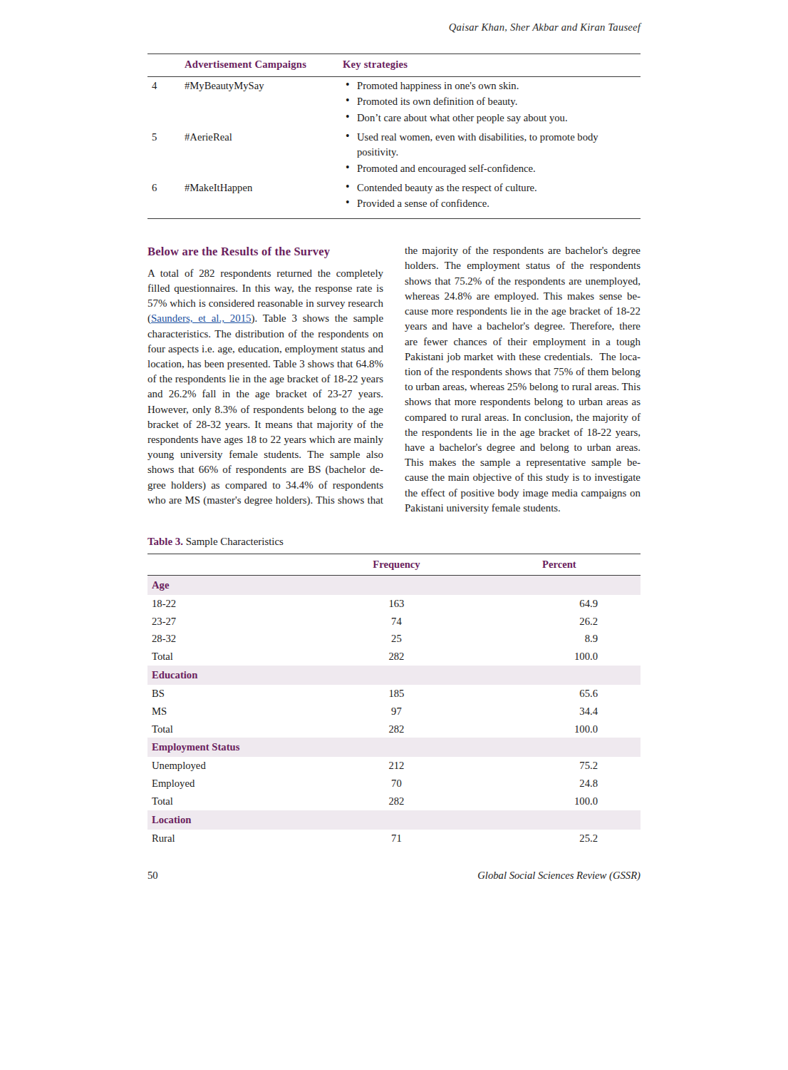Qaisar Khan, Sher Akbar and Kiran Tauseef
| | Advertisement Campaigns | Key strategies |
| --- | --- | --- |
| 4 | #MyBeautyMySay | Promoted happiness in one's own skin. Promoted its own definition of beauty. Don’t care about what other people say about you. |
| 5 | #AerieReal | Used real women, even with disabilities, to promote body positivity. Promoted and encouraged self-confidence. |
| 6 | #MakeItHappen | Contended beauty as the respect of culture. Provided a sense of confidence. |
Below are the Results of the Survey
A total of 282 respondents returned the completely filled questionnaires. In this way, the response rate is 57% which is considered reasonable in survey research (Saunders, et al., 2015). Table 3 shows the sample characteristics. The distribution of the respondents on four aspects i.e. age, education, employment status and location, has been presented. Table 3 shows that 64.8% of the respondents lie in the age bracket of 18-22 years and 26.2% fall in the age bracket of 23-27 years. However, only 8.3% of respondents belong to the age bracket of 28-32 years. It means that majority of the respondents have ages 18 to 22 years which are mainly young university female students. The sample also shows that 66% of respondents are BS (bachelor degree holders) as compared to 34.4% of respondents who are MS (master's degree holders). This shows that the majority of the respondents are bachelor's degree holders. The employment status of the respondents shows that 75.2% of the respondents are unemployed, whereas 24.8% are employed. This makes sense because more respondents lie in the age bracket of 18-22 years and have a bachelor's degree. Therefore, there are fewer chances of their employment in a tough Pakistani job market with these credentials. The location of the respondents shows that 75% of them belong to urban areas, whereas 25% belong to rural areas. This shows that more respondents belong to urban areas as compared to rural areas. In conclusion, the majority of the respondents lie in the age bracket of 18-22 years, have a bachelor's degree and belong to urban areas. This makes the sample a representative sample because the main objective of this study is to investigate the effect of positive body image media campaigns on Pakistani university female students.
Table 3. Sample Characteristics
| | Frequency | Percent |
| --- | --- | --- |
| Age | | |
| 18-22 | 163 | 64.9 |
| 23-27 | 74 | 26.2 |
| 28-32 | 25 | 8.9 |
| Total | 282 | 100.0 |
| Education | | |
| BS | 185 | 65.6 |
| MS | 97 | 34.4 |
| Total | 282 | 100.0 |
| Employment Status | | |
| Unemployed | 212 | 75.2 |
| Employed | 70 | 24.8 |
| Total | 282 | 100.0 |
| Location | | |
| Rural | 71 | 25.2 |
50
Global Social Sciences Review (GSSR)